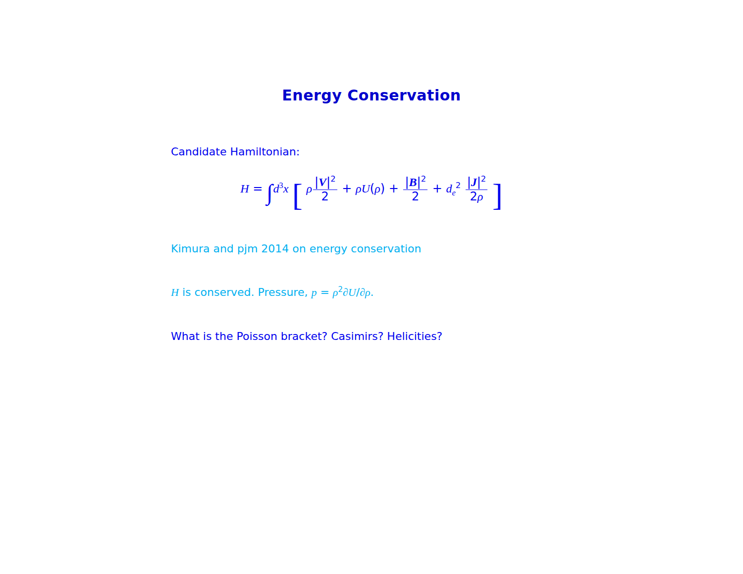Energy Conservation
Candidate Hamiltonian:
H = ∫d3x [ ρ|V|22 + ρU(ρ) + |B|22 + de2 |J|22ρ ]
Kimura and pjm 2014 on energy conservation
H is conserved. Pressure, p = ρ2∂U/∂ρ.
What is the Poisson bracket? Casimirs? Helicities?